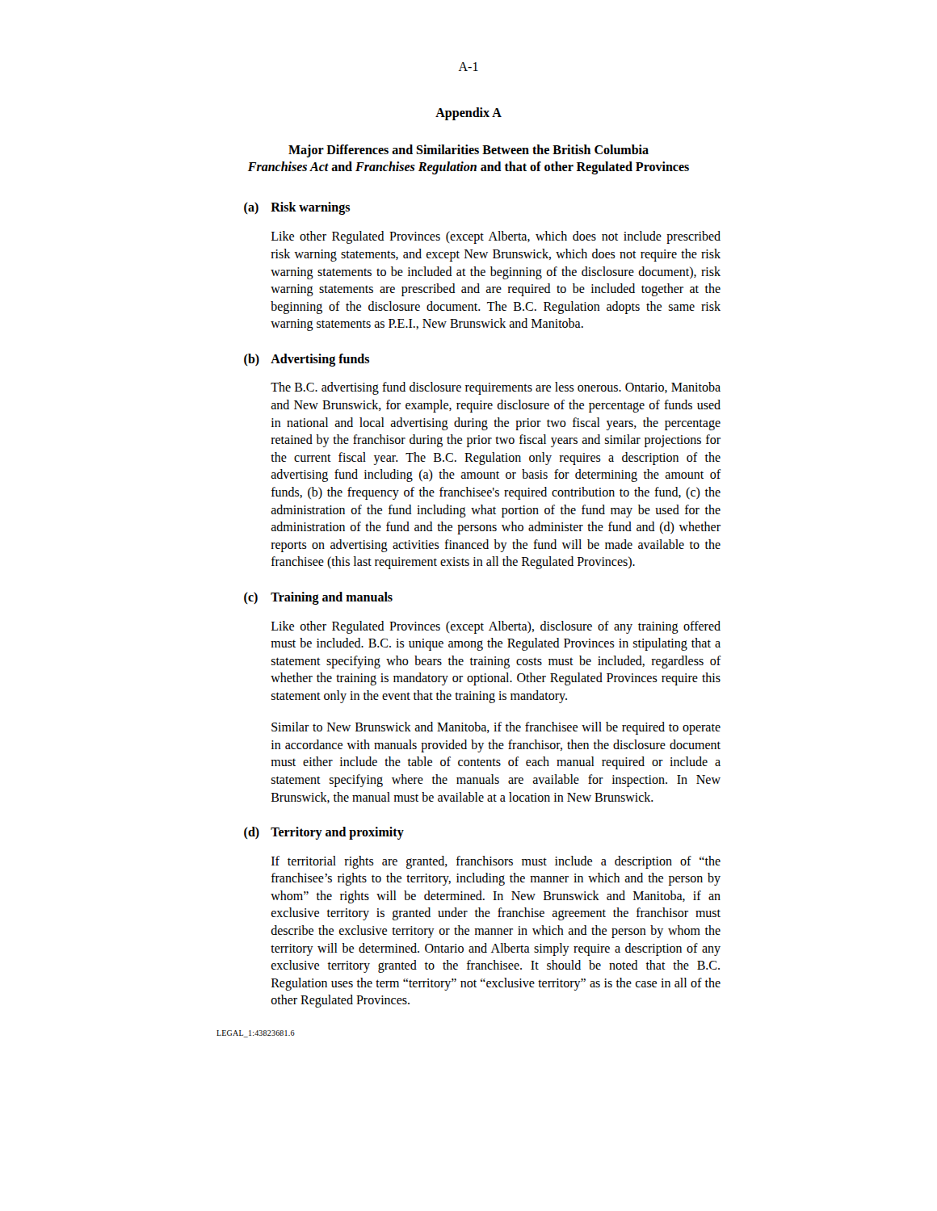A-1
Appendix A
Major Differences and Similarities Between the British Columbia
Franchises Act and Franchises Regulation and that of other Regulated Provinces
(a) Risk warnings
Like other Regulated Provinces (except Alberta, which does not include prescribed risk warning statements, and except New Brunswick, which does not require the risk warning statements to be included at the beginning of the disclosure document), risk warning statements are prescribed and are required to be included together at the beginning of the disclosure document. The B.C. Regulation adopts the same risk warning statements as P.E.I., New Brunswick and Manitoba.
(b) Advertising funds
The B.C. advertising fund disclosure requirements are less onerous. Ontario, Manitoba and New Brunswick, for example, require disclosure of the percentage of funds used in national and local advertising during the prior two fiscal years, the percentage retained by the franchisor during the prior two fiscal years and similar projections for the current fiscal year. The B.C. Regulation only requires a description of the advertising fund including (a) the amount or basis for determining the amount of funds, (b) the frequency of the franchisee's required contribution to the fund, (c) the administration of the fund including what portion of the fund may be used for the administration of the fund and the persons who administer the fund and (d) whether reports on advertising activities financed by the fund will be made available to the franchisee (this last requirement exists in all the Regulated Provinces).
(c) Training and manuals
Like other Regulated Provinces (except Alberta), disclosure of any training offered must be included. B.C. is unique among the Regulated Provinces in stipulating that a statement specifying who bears the training costs must be included, regardless of whether the training is mandatory or optional. Other Regulated Provinces require this statement only in the event that the training is mandatory.
Similar to New Brunswick and Manitoba, if the franchisee will be required to operate in accordance with manuals provided by the franchisor, then the disclosure document must either include the table of contents of each manual required or include a statement specifying where the manuals are available for inspection. In New Brunswick, the manual must be available at a location in New Brunswick.
(d) Territory and proximity
If territorial rights are granted, franchisors must include a description of “the franchisee’s rights to the territory, including the manner in which and the person by whom” the rights will be determined. In New Brunswick and Manitoba, if an exclusive territory is granted under the franchise agreement the franchisor must describe the exclusive territory or the manner in which and the person by whom the territory will be determined. Ontario and Alberta simply require a description of any exclusive territory granted to the franchisee. It should be noted that the B.C. Regulation uses the term “territory” not “exclusive territory” as is the case in all of the other Regulated Provinces.
LEGAL_1:43823681.6